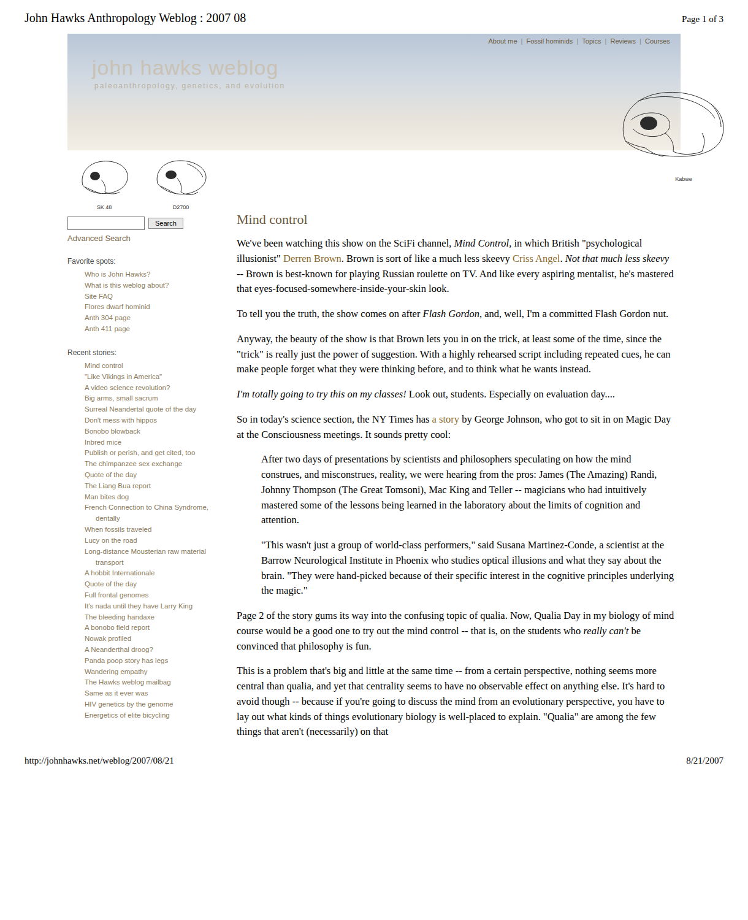John Hawks Anthropology Weblog : 2007 08
Page 1 of 3
About me | Fossil hominids | Topics | Reviews | Courses
john hawks weblog
paleoanthropology, genetics, and evolution
Kabwe
SK 48
D2700
Search Advanced Search
Favorite spots:
Who is John Hawks?
What is this weblog about?
Site FAQ
Flores dwarf hominid
Anth 304 page
Anth 411 page
Recent stories:
Mind control
"Like Vikings in America"
A video science revolution?
Big arms, small sacrum
Surreal Neandertal quote of the day
Don't mess with hippos
Bonobo blowback
Inbred mice
Publish or perish, and get cited, too
The chimpanzee sex exchange
Quote of the day
The Liang Bua report
Man bites dog
French Connection to China Syndrome, dentally
When fossils traveled
Lucy on the road
Long-distance Mousterian raw material transport
A hobbit Internationale
Quote of the day
Full frontal genomes
It's nada until they have Larry King
The bleeding handaxe
A bonobo field report
Nowak profiled
A Neanderthal droog?
Panda poop story has legs
Wandering empathy
The Hawks weblog mailbag
Same as it ever was
HIV genetics by the genome
Energetics of elite bicycling
Mind control
We've been watching this show on the SciFi channel, Mind Control, in which British "psychological illusionist" Derren Brown. Brown is sort of like a much less skeevy Criss Angel. Not that much less skeevy -- Brown is best-known for playing Russian roulette on TV. And like every aspiring mentalist, he's mastered that eyes-focused-somewhere-inside-your-skin look.
To tell you the truth, the show comes on after Flash Gordon, and, well, I'm a committed Flash Gordon nut.
Anyway, the beauty of the show is that Brown lets you in on the trick, at least some of the time, since the "trick" is really just the power of suggestion. With a highly rehearsed script including repeated cues, he can make people forget what they were thinking before, and to think what he wants instead.
I'm totally going to try this on my classes! Look out, students. Especially on evaluation day....
So in today's science section, the NY Times has a story by George Johnson, who got to sit in on Magic Day at the Consciousness meetings. It sounds pretty cool:
After two days of presentations by scientists and philosophers speculating on how the mind construes, and misconstrues, reality, we were hearing from the pros: James (The Amazing) Randi, Johnny Thompson (The Great Tomsoni), Mac King and Teller -- magicians who had intuitively mastered some of the lessons being learned in the laboratory about the limits of cognition and attention.
"This wasn't just a group of world-class performers," said Susana Martinez-Conde, a scientist at the Barrow Neurological Institute in Phoenix who studies optical illusions and what they say about the brain. "They were hand-picked because of their specific interest in the cognitive principles underlying the magic."
Page 2 of the story gums its way into the confusing topic of qualia. Now, Qualia Day in my biology of mind course would be a good one to try out the mind control -- that is, on the students who really can't be convinced that philosophy is fun.
This is a problem that's big and little at the same time -- from a certain perspective, nothing seems more central than qualia, and yet that centrality seems to have no observable effect on anything else. It's hard to avoid though -- because if you're going to discuss the mind from an evolutionary perspective, you have to lay out what kinds of things evolutionary biology is well-placed to explain. "Qualia" are among the few things that aren't (necessarily) on that
http://johnhawks.net/weblog/2007/08/21
8/21/2007